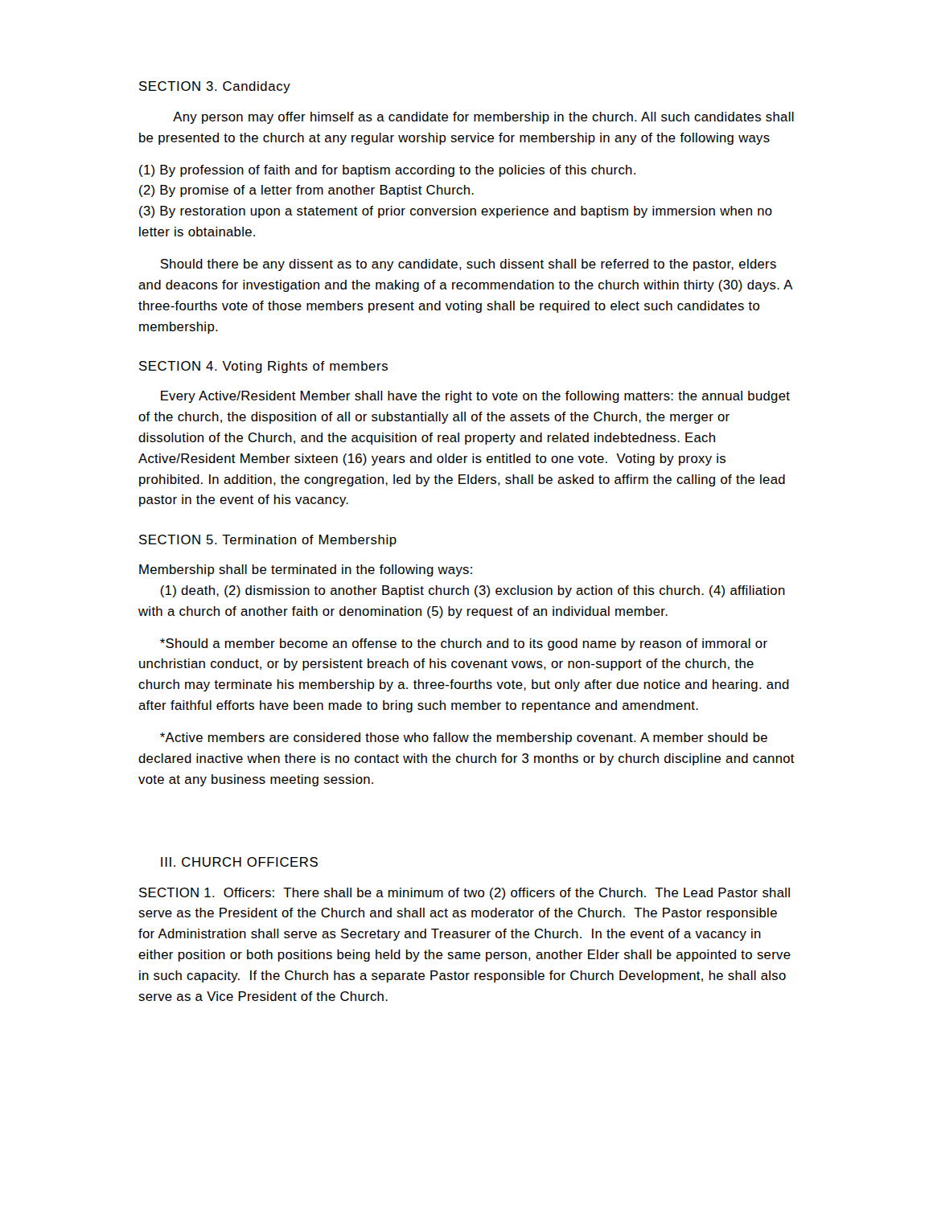SECTION 3. Candidacy
Any person may offer himself as a candidate for membership in the church. All such candidates shall be presented to the church at any regular worship service for membership in any of the following ways
(1) By profession of faith and for baptism according to the policies of this church.
(2) By promise of a letter from another Baptist Church.
(3) By restoration upon a statement of prior conversion experience and baptism by immersion when no letter is obtainable.
Should there be any dissent as to any candidate, such dissent shall be referred to the pastor, elders and deacons for investigation and the making of a recommendation to the church within thirty (30) days. A three-fourths vote of those members present and voting shall be required to elect such candidates to membership.
SECTION 4. Voting Rights of members
Every Active/Resident Member shall have the right to vote on the following matters: the annual budget of the church, the disposition of all or substantially all of the assets of the Church, the merger or dissolution of the Church, and the acquisition of real property and related indebtedness. Each Active/Resident Member sixteen (16) years and older is entitled to one vote. Voting by proxy is prohibited. In addition, the congregation, led by the Elders, shall be asked to affirm the calling of the lead pastor in the event of his vacancy.
SECTION 5. Termination of Membership
Membership shall be terminated in the following ways:
(1) death, (2) dismission to another Baptist church (3) exclusion by action of this church. (4) affiliation with a church of another faith or denomination (5) by request of an individual member.
*Should a member become an offense to the church and to its good name by reason of immoral or unchristian conduct, or by persistent breach of his covenant vows, or non-support of the church, the church may terminate his membership by a. three-fourths vote, but only after due notice and hearing. and after faithful efforts have been made to bring such member to repentance and amendment.
*Active members are considered those who fallow the membership covenant. A member should be declared inactive when there is no contact with the church for 3 months or by church discipline and cannot vote at any business meeting session.
CHURCH OFFICERS
SECTION 1. Officers: There shall be a minimum of two (2) officers of the Church. The Lead Pastor shall serve as the President of the Church and shall act as moderator of the Church. The Pastor responsible for Administration shall serve as Secretary and Treasurer of the Church. In the event of a vacancy in either position or both positions being held by the same person, another Elder shall be appointed to serve in such capacity. If the Church has a separate Pastor responsible for Church Development, he shall also serve as a Vice President of the Church.